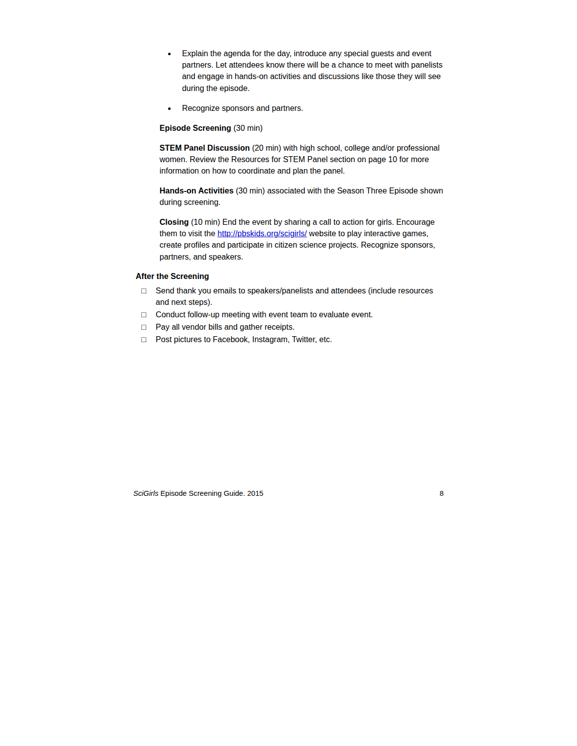Explain the agenda for the day, introduce any special guests and event partners. Let attendees know there will be a chance to meet with panelists and engage in hands-on activities and discussions like those they will see during the episode.
Recognize sponsors and partners.
Episode Screening (30 min)
STEM Panel Discussion (20 min) with high school, college and/or professional women. Review the Resources for STEM Panel section on page 10 for more information on how to coordinate and plan the panel.
Hands-on Activities (30 min) associated with the Season Three Episode shown during screening.
Closing (10 min) End the event by sharing a call to action for girls. Encourage them to visit the http://pbskids.org/scigirls/ website to play interactive games, create profiles and participate in citizen science projects. Recognize sponsors, partners, and speakers.
After the Screening
Send thank you emails to speakers/panelists and attendees (include resources and next steps).
Conduct follow-up meeting with event team to evaluate event.
Pay all vendor bills and gather receipts.
Post pictures to Facebook, Instagram, Twitter, etc.
SciGirls Episode Screening Guide. 2015
8